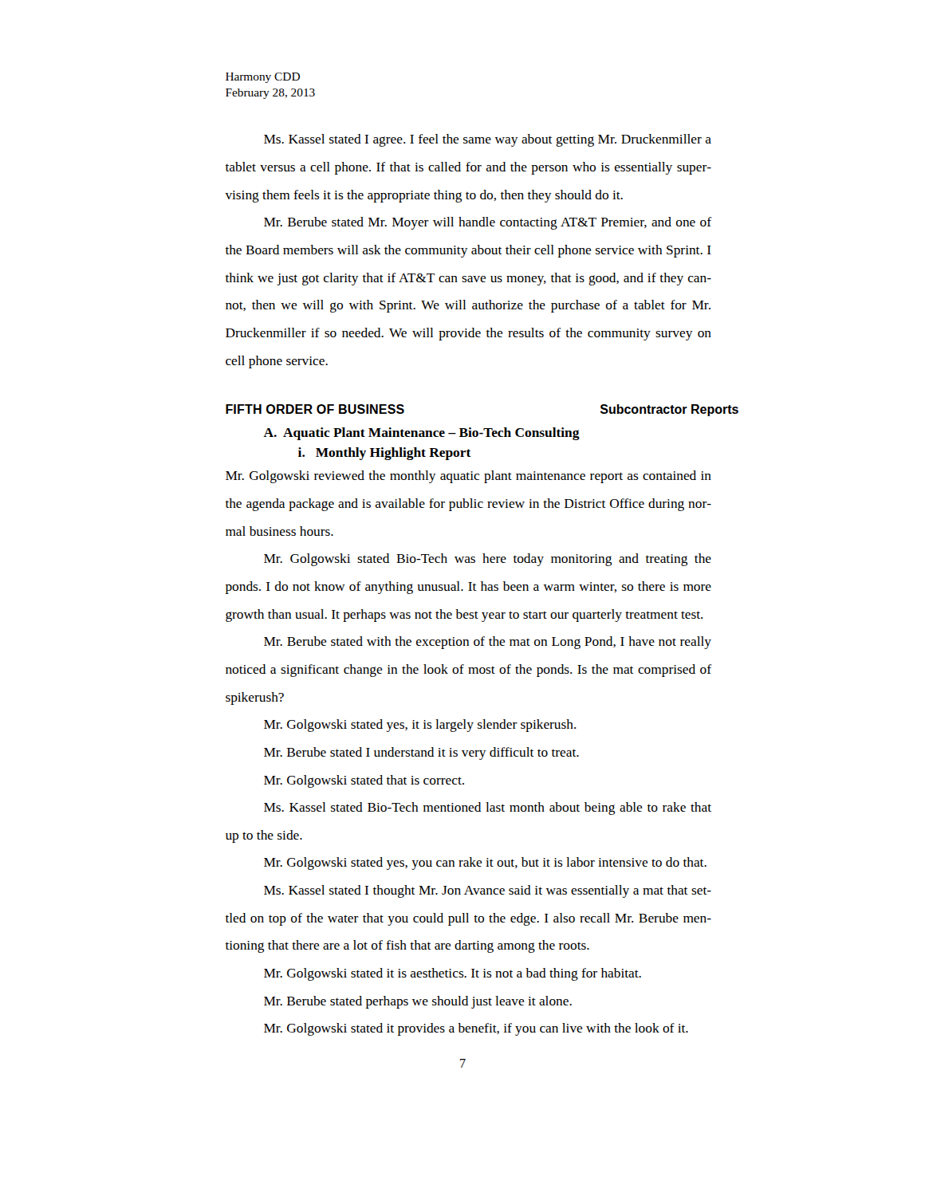Harmony CDD
February 28, 2013
Ms. Kassel stated I agree. I feel the same way about getting Mr. Druckenmiller a tablet versus a cell phone. If that is called for and the person who is essentially supervising them feels it is the appropriate thing to do, then they should do it.
Mr. Berube stated Mr. Moyer will handle contacting AT&T Premier, and one of the Board members will ask the community about their cell phone service with Sprint. I think we just got clarity that if AT&T can save us money, that is good, and if they cannot, then we will go with Sprint. We will authorize the purchase of a tablet for Mr. Druckenmiller if so needed. We will provide the results of the community survey on cell phone service.
FIFTH ORDER OF BUSINESS Subcontractor Reports
A. Aquatic Plant Maintenance – Bio-Tech Consulting
i. Monthly Highlight Report
Mr. Golgowski reviewed the monthly aquatic plant maintenance report as contained in the agenda package and is available for public review in the District Office during normal business hours.
Mr. Golgowski stated Bio-Tech was here today monitoring and treating the ponds. I do not know of anything unusual. It has been a warm winter, so there is more growth than usual. It perhaps was not the best year to start our quarterly treatment test.
Mr. Berube stated with the exception of the mat on Long Pond, I have not really noticed a significant change in the look of most of the ponds. Is the mat comprised of spikerush?
Mr. Golgowski stated yes, it is largely slender spikerush.
Mr. Berube stated I understand it is very difficult to treat.
Mr. Golgowski stated that is correct.
Ms. Kassel stated Bio-Tech mentioned last month about being able to rake that up to the side.
Mr. Golgowski stated yes, you can rake it out, but it is labor intensive to do that.
Ms. Kassel stated I thought Mr. Jon Avance said it was essentially a mat that settled on top of the water that you could pull to the edge. I also recall Mr. Berube mentioning that there are a lot of fish that are darting among the roots.
Mr. Golgowski stated it is aesthetics. It is not a bad thing for habitat.
Mr. Berube stated perhaps we should just leave it alone.
Mr. Golgowski stated it provides a benefit, if you can live with the look of it.
7